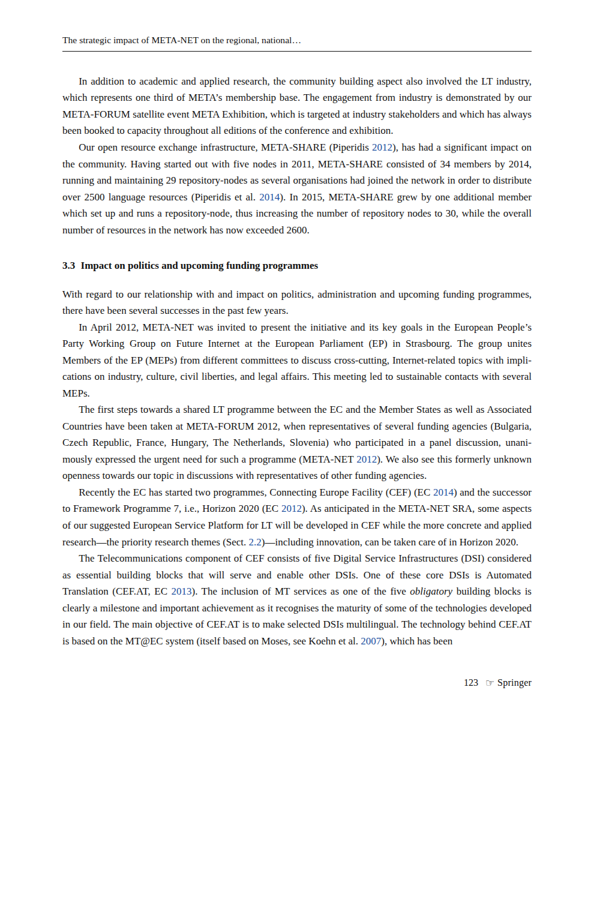The strategic impact of META-NET on the regional, national…
In addition to academic and applied research, the community building aspect also involved the LT industry, which represents one third of META’s membership base. The engagement from industry is demonstrated by our META-FORUM satellite event META Exhibition, which is targeted at industry stakeholders and which has always been booked to capacity throughout all editions of the conference and exhibition.
Our open resource exchange infrastructure, META-SHARE (Piperidis 2012), has had a significant impact on the community. Having started out with five nodes in 2011, META-SHARE consisted of 34 members by 2014, running and maintaining 29 repository-nodes as several organisations had joined the network in order to distribute over 2500 language resources (Piperidis et al. 2014). In 2015, META-SHARE grew by one additional member which set up and runs a repository-node, thus increasing the number of repository nodes to 30, while the overall number of resources in the network has now exceeded 2600.
3.3 Impact on politics and upcoming funding programmes
With regard to our relationship with and impact on politics, administration and upcoming funding programmes, there have been several successes in the past few years.
In April 2012, META-NET was invited to present the initiative and its key goals in the European People’s Party Working Group on Future Internet at the European Parliament (EP) in Strasbourg. The group unites Members of the EP (MEPs) from different committees to discuss cross-cutting, Internet-related topics with implications on industry, culture, civil liberties, and legal affairs. This meeting led to sustainable contacts with several MEPs.
The first steps towards a shared LT programme between the EC and the Member States as well as Associated Countries have been taken at META-FORUM 2012, when representatives of several funding agencies (Bulgaria, Czech Republic, France, Hungary, The Netherlands, Slovenia) who participated in a panel discussion, unanimously expressed the urgent need for such a programme (META-NET 2012). We also see this formerly unknown openness towards our topic in discussions with representatives of other funding agencies.
Recently the EC has started two programmes, Connecting Europe Facility (CEF) (EC 2014) and the successor to Framework Programme 7, i.e., Horizon 2020 (EC 2012). As anticipated in the META-NET SRA, some aspects of our suggested European Service Platform for LT will be developed in CEF while the more concrete and applied research—the priority research themes (Sect. 2.2)—including innovation, can be taken care of in Horizon 2020.
The Telecommunications component of CEF consists of five Digital Service Infrastructures (DSI) considered as essential building blocks that will serve and enable other DSIs. One of these core DSIs is Automated Translation (CEF.AT, EC 2013). The inclusion of MT services as one of the five obligatory building blocks is clearly a milestone and important achievement as it recognises the maturity of some of the technologies developed in our field. The main objective of CEF.AT is to make selected DSIs multilingual. The technology behind CEF.AT is based on the MT@EC system (itself based on Moses, see Koehn et al. 2007), which has been
123 ☞Springer